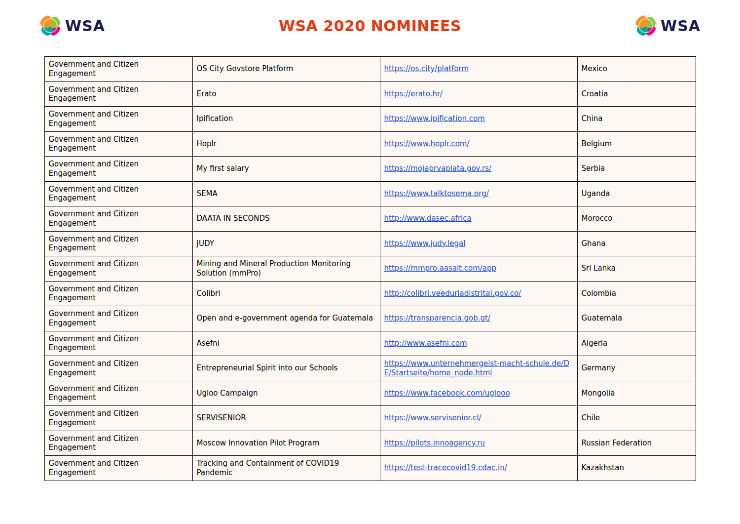WSA
WSA 2020 NOMINEES
WSA
| Government and Citizen Engagement | OS City Govstore Platform | https://os.city/platform | Mexico |
| Government and Citizen Engagement | Erato | https://erato.hr/ | Croatia |
| Government and Citizen Engagement | Ipification | https://www.ipification.com | China |
| Government and Citizen Engagement | Hoplr | https://www.hoplr.com/ | Belgium |
| Government and Citizen Engagement | My first salary | https://mojaprvaplata.gov.rs/ | Serbia |
| Government and Citizen Engagement | SEMA | https://www.talktosema.org/ | Uganda |
| Government and Citizen Engagement | DAATA IN SECONDS | http://www.dasec.africa | Morocco |
| Government and Citizen Engagement | JUDY | https://www.judy.legal | Ghana |
| Government and Citizen Engagement | Mining and Mineral Production Monitoring Solution (mmPro) | https://mmpro.aasait.com/app | Sri Lanka |
| Government and Citizen Engagement | Colibri | http://colibri.veeduriadistrital.gov.co/ | Colombia |
| Government and Citizen Engagement | Open and e-government agenda for Guatemala | https://transparencia.gob.gt/ | Guatemala |
| Government and Citizen Engagement | Asefni | http://www.asefni.com | Algeria |
| Government and Citizen Engagement | Entrepreneurial Spirit into our Schools | https://www.unternehmergeist-macht-schule.de/DE/Startseite/home_node.html | Germany |
| Government and Citizen Engagement | Ugloo Campaign | https://www.facebook.com/uglooo | Mongolia |
| Government and Citizen Engagement | SERVISENIOR | https://www.servisenior.cl/ | Chile |
| Government and Citizen Engagement | Moscow Innovation Pilot Program | https://pilots.innoagency.ru | Russian Federation |
| Government and Citizen Engagement | Tracking and Containment of COVID19 Pandemic | https://test-tracecovid19.cdac.in/ | Kazakhstan |